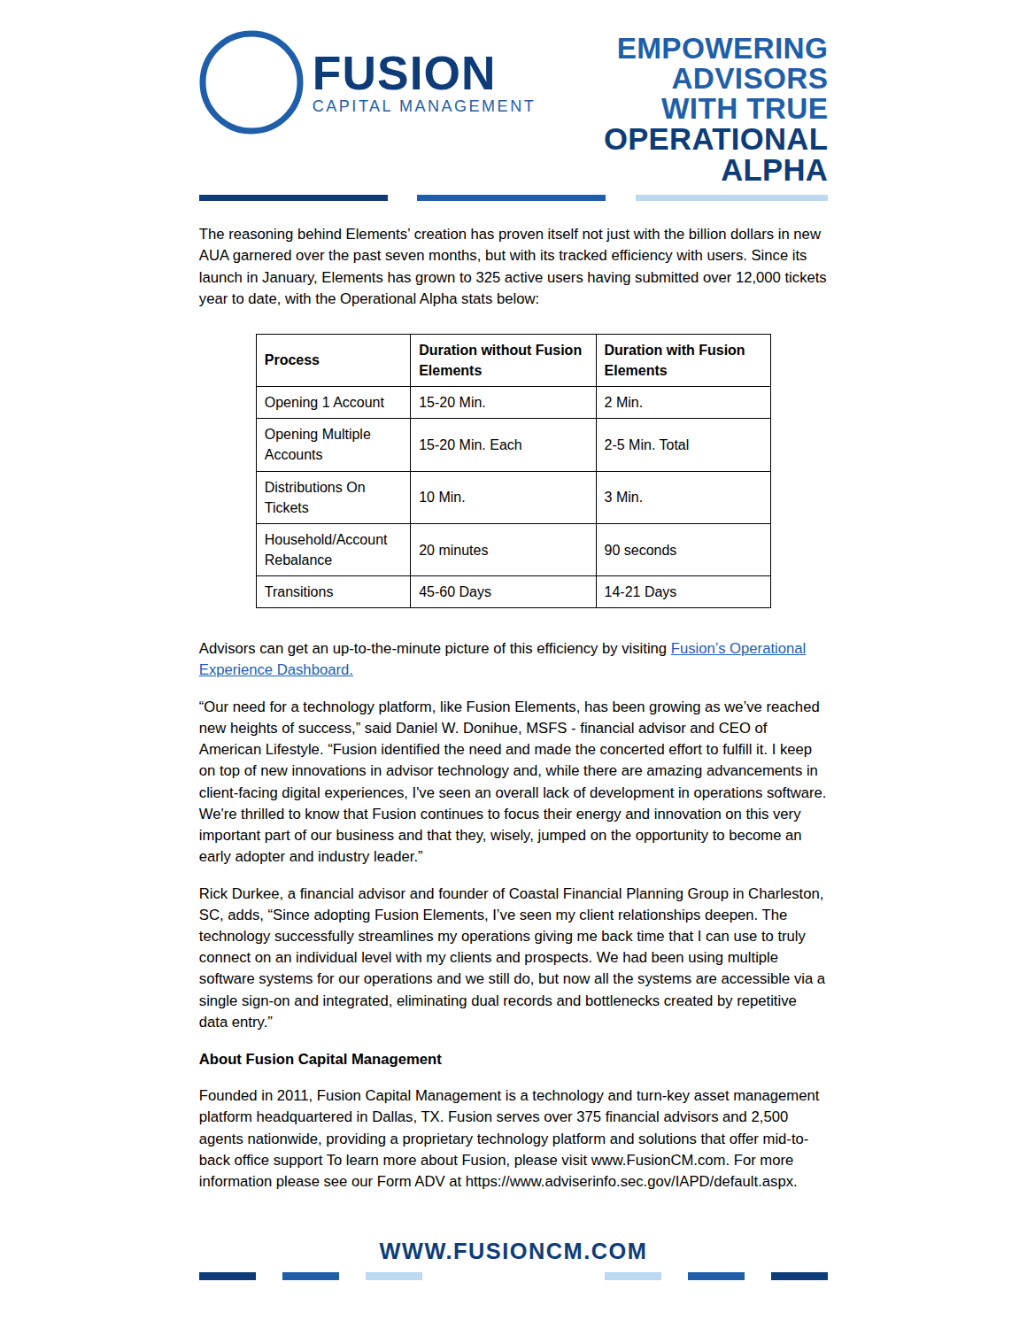FUSION CAPITAL MANAGEMENT
EMPOWERING ADVISORS
WITH TRUE
OPERATIONAL ALPHA
The reasoning behind Elements’ creation has proven itself not just with the billion dollars in new AUA garnered over the past seven months, but with its tracked efficiency with users. Since its launch in January, Elements has grown to 325 active users having submitted over 12,000 tickets year to date, with the Operational Alpha stats below:
| Process | Duration without Fusion Elements | Duration with Fusion Elements |
| --- | --- | --- |
| Opening 1 Account | 15-20 Min. | 2 Min. |
| Opening Multiple Accounts | 15-20 Min. Each | 2-5 Min. Total |
| Distributions On Tickets | 10 Min. | 3 Min. |
| Household/Account Rebalance | 20 minutes | 90 seconds |
| Transitions | 45-60 Days | 14-21 Days |
Advisors can get an up-to-the-minute picture of this efficiency by visiting Fusion’s Operational Experience Dashboard.
“Our need for a technology platform, like Fusion Elements, has been growing as we’ve reached new heights of success,” said Daniel W. Donihue, MSFS - financial advisor and CEO of American Lifestyle. “Fusion identified the need and made the concerted effort to fulfill it. I keep on top of new innovations in advisor technology and, while there are amazing advancements in client-facing digital experiences, I've seen an overall lack of development in operations software. We're thrilled to know that Fusion continues to focus their energy and innovation on this very important part of our business and that they, wisely, jumped on the opportunity to become an early adopter and industry leader.”
Rick Durkee, a financial advisor and founder of Coastal Financial Planning Group in Charleston, SC, adds, “Since adopting Fusion Elements, I’ve seen my client relationships deepen. The technology successfully streamlines my operations giving me back time that I can use to truly connect on an individual level with my clients and prospects. We had been using multiple software systems for our operations and we still do, but now all the systems are accessible via a single sign-on and integrated, eliminating dual records and bottlenecks created by repetitive data entry.”
About Fusion Capital Management
Founded in 2011, Fusion Capital Management is a technology and turn-key asset management platform headquartered in Dallas, TX. Fusion serves over 375 financial advisors and 2,500 agents nationwide, providing a proprietary technology platform and solutions that offer mid-to-back office support To learn more about Fusion, please visit www.FusionCM.com. For more information please see our Form ADV at https://www.adviserinfo.sec.gov/IAPD/default.aspx.
WWW.FUSIONCM.COM